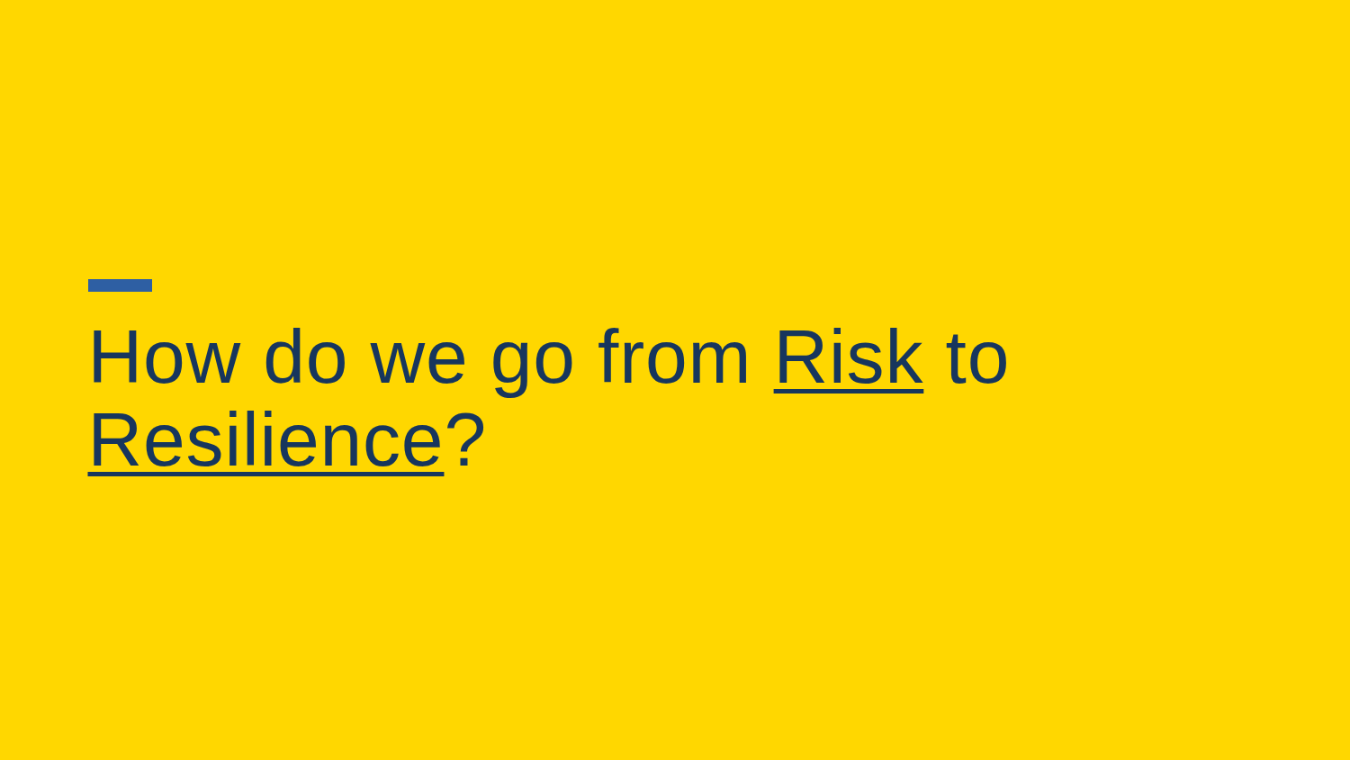How do we go from Risk to Resilience?